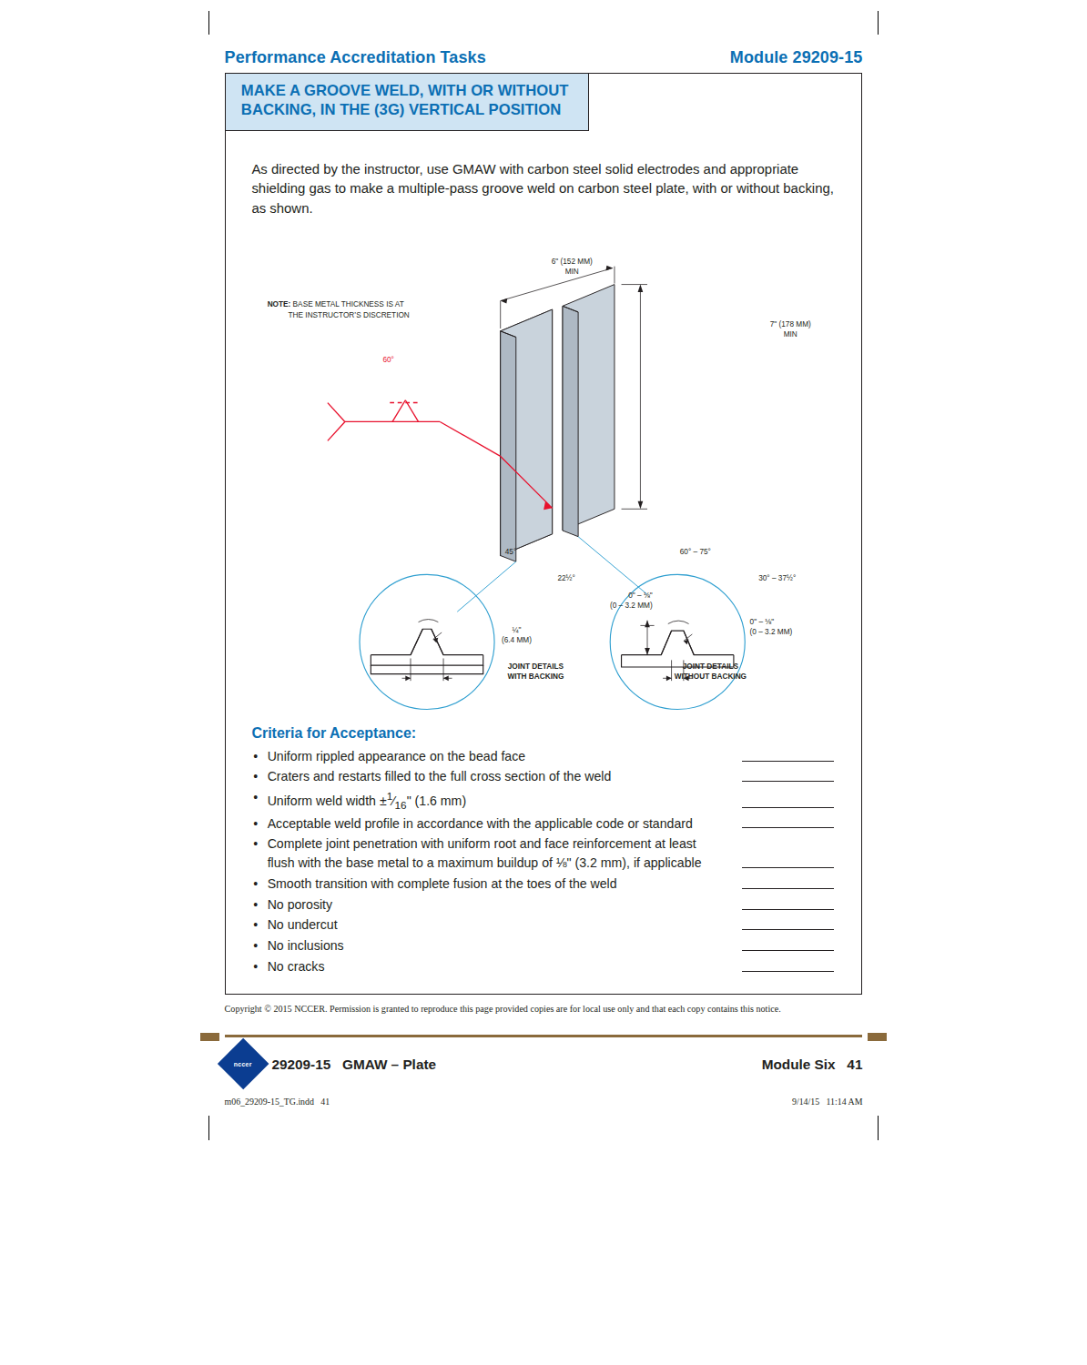Performance Accreditation Tasks
Module 29209-15
MAKE A GROOVE WELD, WITH OR WITHOUT
BACKING, IN THE (3G) VERTICAL POSITION
As directed by the instructor, use GMAW with carbon steel solid electrodes and appropriate shielding gas to make a multiple-pass groove weld on carbon steel plate, with or without backing, as shown.
NOTE: BASE METAL THICKNESS IS AT
THE INSTRUCTOR’S DISCRETION
6" (152 MM)
MIN
7" (178 MM)
MIN
60°
45°
22½°
¼"
(6.4 MM)
60° – 75°
30° – 37½°
0" – ⅛"
(0 – 3.2 MM)
0" – ⅛"
(0 – 3.2 MM)
JOINT DETAILS
WITH BACKING
JOINT DETAILS
WITHOUT BACKING
Criteria for Acceptance:
Uniform rippled appearance on the bead face
Craters and restarts filled to the full cross section of the weld
Uniform weld width ±1⁄16" (1.6 mm)
Acceptable weld profile in accordance with the applicable code or standard
Complete joint penetration with uniform root and face reinforcement at least flush with the base metal to a maximum buildup of ⅛" (3.2 mm), if applicable
Smooth transition with complete fusion at the toes of the weld
No porosity
No undercut
No inclusions
No cracks
Copyright © 2015 NCCER. Permission is granted to reproduce this page provided copies are for local use only and that each copy contains this notice.
nccer
29209-15 GMAW – Plate
Module Six 41
m06_29209-15_TG.indd 41
9/14/15 11:14 AM